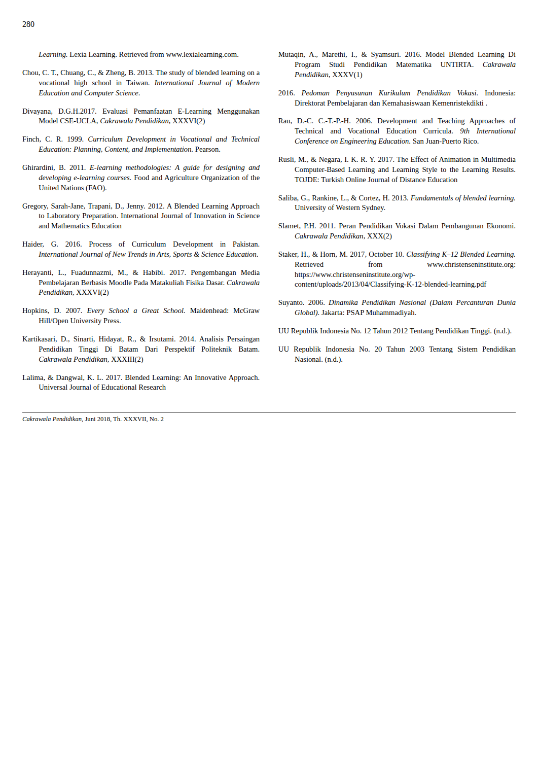280
Learning. Lexia Learning. Retrieved from www.lexialearning.com.
Chou, C. T., Chuang, C., & Zheng, B. 2013. The study of blended learning on a vocational high school in Taiwan. International Journal of Modern Education and Computer Science.
Divayana, D.G.H.2017. Evaluasi Pemanfaatan E-Learning Menggunakan Model CSE-UCLA, Cakrawala Pendidikan, XXXVI(2)
Finch, C. R. 1999. Curriculum Development in Vocational and Technical Education: Planning, Content, and Implementation. Pearson.
Ghirardini, B. 2011. E-learning methodologies: A guide for designing and developing e-learning courses. Food and Agriculture Organization of the United Nations (FAO).
Gregory, Sarah-Jane, Trapani, D., Jenny. 2012. A Blended Learning Approach to Laboratory Preparation. International Journal of Innovation in Science and Mathematics Education
Haider, G. 2016. Process of Curriculum Development in Pakistan. International Journal of New Trends in Arts, Sports & Science Education.
Herayanti, L., Fuadunnazmi, M., & Habibi. 2017. Pengembangan Media Pembelajaran Berbasis Moodle Pada Matakuliah Fisika Dasar. Cakrawala Pendidikan, XXXVI(2)
Hopkins, D. 2007. Every School a Great School. Maidenhead: McGraw Hill/Open University Press.
Kartikasari, D., Sinarti, Hidayat, R., & Irsutami. 2014. Analisis Persaingan Pendidikan Tinggi Di Batam Dari Perspektif Politeknik Batam. Cakrawala Pendidikan, XXXIII(2)
Lalima, & Dangwal, K. L. 2017. Blended Learning: An Innovative Approach. Universal Journal of Educational Research
Mutaqin, A., Marethi, I., & Syamsuri. 2016. Model Blended Learning Di Program Studi Pendidikan Matematika UNTIRTA. Cakrawala Pendidikan, XXXV(1)
2016. Pedoman Penyusunan Kurikulum Pendidikan Vokasi. Indonesia: Direktorat Pembelajaran dan Kemahasiswaan Kemenristekdikti .
Rau, D.-C. C.-T.-P.-H. 2006. Development and Teaching Approaches of Technical and Vocational Education Curricula. 9th International Conference on Engineering Education. San Juan-Puerto Rico.
Rusli, M., & Negara, I. K. R. Y. 2017. The Effect of Animation in Multimedia Computer-Based Learning and Learning Style to the Learning Results. TOJDE: Turkish Online Journal of Distance Education
Saliba, G., Rankine, L., & Cortez, H. 2013. Fundamentals of blended learning. University of Western Sydney.
Slamet, P.H. 2011. Peran Pendidikan Vokasi Dalam Pembangunan Ekonomi. Cakrawala Pendidikan, XXX(2)
Staker, H., & Horn, M. 2017, October 10. Classifying K–12 Blended Learning. Retrieved from www.christenseninstitute.org: https://www.christenseninstitute.org/wp-content/uploads/2013/04/Classifying-K-12-blended-learning.pdf
Suyanto. 2006. Dinamika Pendidikan Nasional (Dalam Percanturan Dunia Global). Jakarta: PSAP Muhammadiyah.
UU Republik Indonesia No. 12 Tahun 2012 Tentang Pendidikan Tinggi. (n.d.).
UU Republik Indonesia No. 20 Tahun 2003 Tentang Sistem Pendidikan Nasional. (n.d.).
Cakrawala Pendidikan, Juni 2018, Th. XXXVII, No. 2